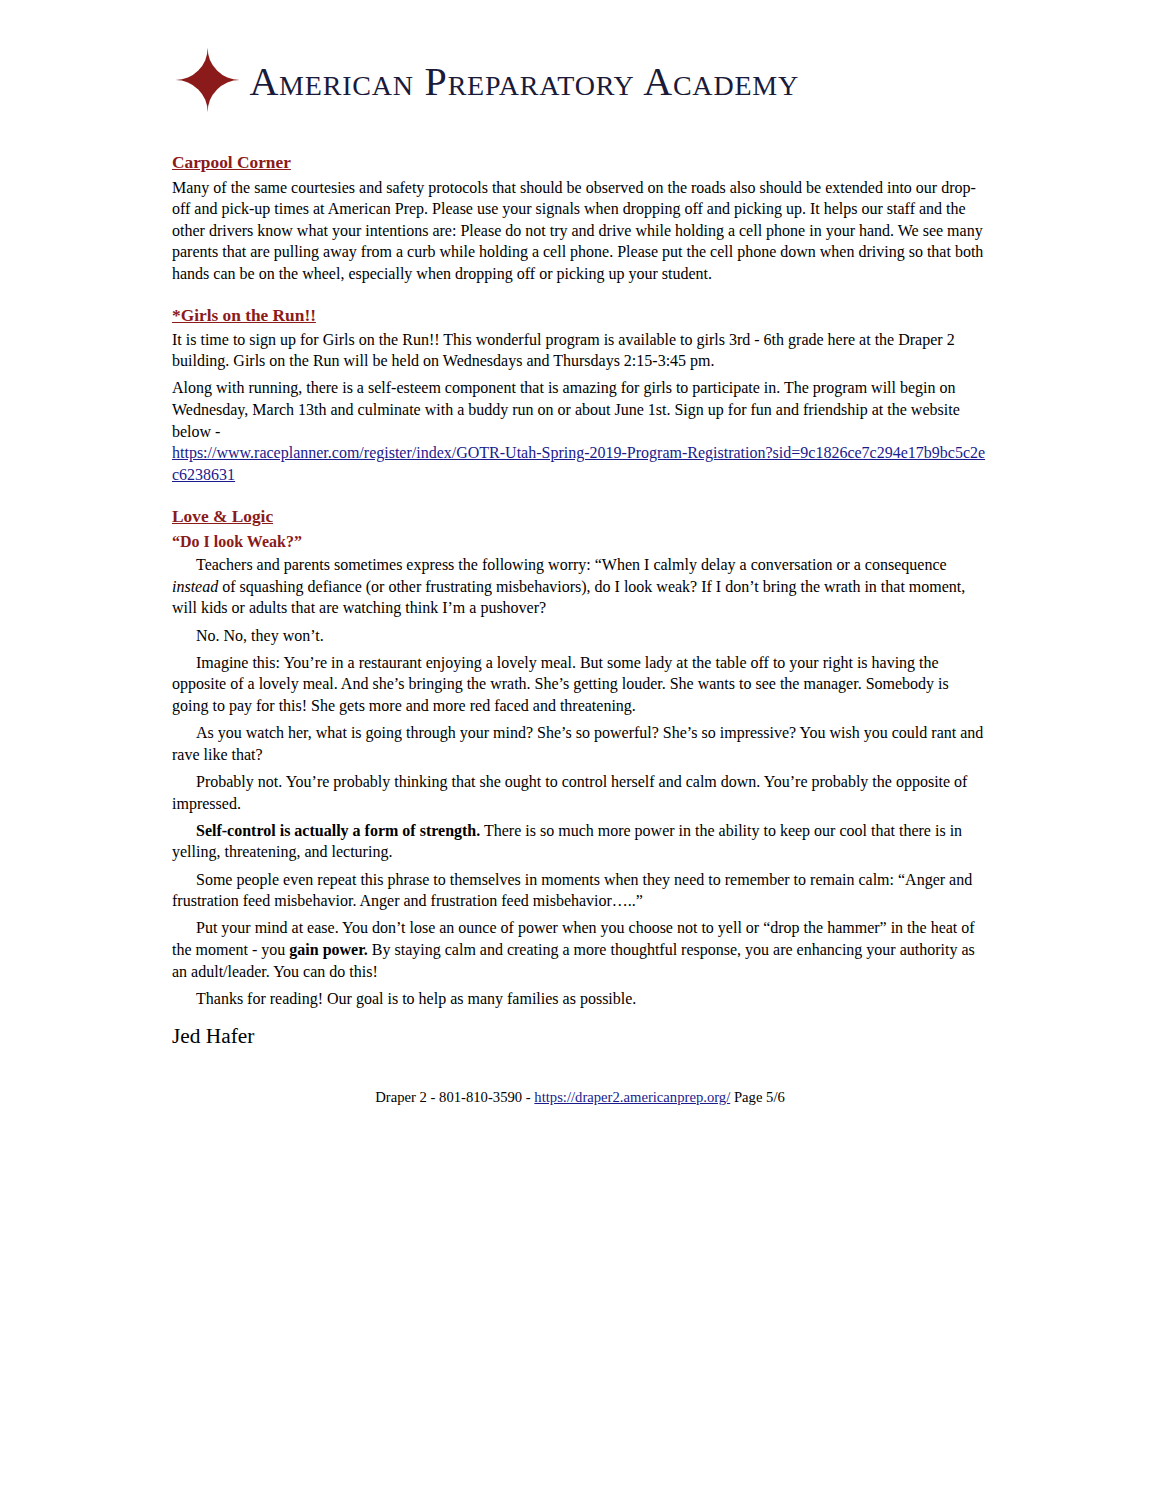✦ American Preparatory Academy
Carpool Corner
Many of the same courtesies and safety protocols that should be observed on the roads also should be extended into our drop-off and pick-up times at American Prep. Please use your signals when dropping off and picking up. It helps our staff and the other drivers know what your intentions are: Please do not try and drive while holding a cell phone in your hand. We see many parents that are pulling away from a curb while holding a cell phone. Please put the cell phone down when driving so that both hands can be on the wheel, especially when dropping off or picking up your student.
*Girls on the Run!!
It is time to sign up for Girls on the Run!! This wonderful program is available to girls 3rd - 6th grade here at the Draper 2 building. Girls on the Run will be held on Wednesdays and Thursdays 2:15-3:45 pm.
Along with running, there is a self-esteem component that is amazing for girls to participate in. The program will begin on Wednesday, March 13th and culminate with a buddy run on or about June 1st. Sign up for fun and friendship at the website below -
https://www.raceplanner.com/register/index/GOTR-Utah-Spring-2019-Program-Registration?sid=9c1826ce7c294e17b9bc5c2ec6238631
Love & Logic
“Do I look Weak?”
Teachers and parents sometimes express the following worry: “When I calmly delay a conversation or a consequence instead of squashing defiance (or other frustrating misbehaviors), do I look weak? If I don’t bring the wrath in that moment, will kids or adults that are watching think I’m a pushover?
No. No, they won’t.
Imagine this: You’re in a restaurant enjoying a lovely meal. But some lady at the table off to your right is having the opposite of a lovely meal. And she’s bringing the wrath. She’s getting louder. She wants to see the manager. Somebody is going to pay for this! She gets more and more red faced and threatening.
As you watch her, what is going through your mind? She’s so powerful? She’s so impressive? You wish you could rant and rave like that?
Probably not. You’re probably thinking that she ought to control herself and calm down. You’re probably the opposite of impressed.
Self-control is actually a form of strength. There is so much more power in the ability to keep our cool that there is in yelling, threatening, and lecturing.
Some people even repeat this phrase to themselves in moments when they need to remember to remain calm: “Anger and frustration feed misbehavior. Anger and frustration feed misbehavior…..”
Put your mind at ease. You don’t lose an ounce of power when you choose not to yell or “drop the hammer” in the heat of the moment - you gain power. By staying calm and creating a more thoughtful response, you are enhancing your authority as an adult/leader. You can do this!
Thanks for reading! Our goal is to help as many families as possible.
Jed Hafer
Draper 2 - 801-810-3590 - https://draper2.americanprep.org/ Page 5/6